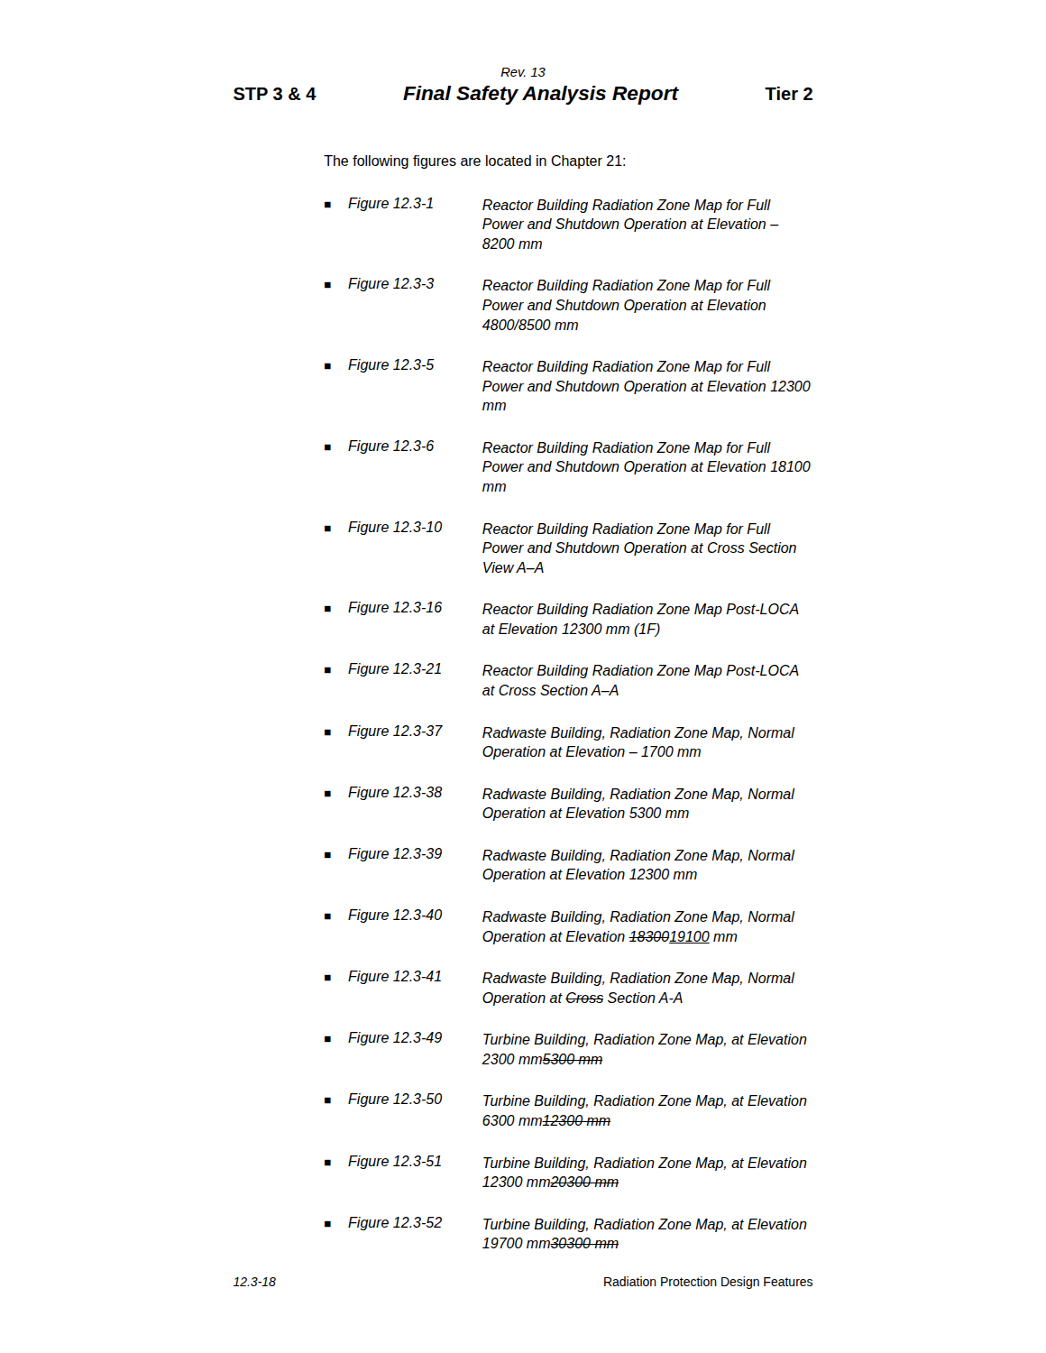Rev. 13
STP 3 & 4
Final Safety Analysis Report
Tier 2
The following figures are located in Chapter 21:
Figure 12.3-1 Reactor Building Radiation Zone Map for Full Power and Shutdown Operation at Elevation – 8200 mm
Figure 12.3-3 Reactor Building Radiation Zone Map for Full Power and Shutdown Operation at Elevation 4800/8500 mm
Figure 12.3-5 Reactor Building Radiation Zone Map for Full Power and Shutdown Operation at Elevation 12300 mm
Figure 12.3-6 Reactor Building Radiation Zone Map for Full Power and Shutdown Operation at Elevation 18100 mm
Figure 12.3-10 Reactor Building Radiation Zone Map for Full Power and Shutdown Operation at Cross Section View A–A
Figure 12.3-16 Reactor Building Radiation Zone Map Post-LOCA at Elevation 12300 mm (1F)
Figure 12.3-21 Reactor Building Radiation Zone Map Post-LOCA at Cross Section A–A
Figure 12.3-37 Radwaste Building, Radiation Zone Map, Normal Operation at Elevation – 1700 mm
Figure 12.3-38 Radwaste Building, Radiation Zone Map, Normal Operation at Elevation 5300 mm
Figure 12.3-39 Radwaste Building, Radiation Zone Map, Normal Operation at Elevation 12300 mm
Figure 12.3-40 Radwaste Building, Radiation Zone Map, Normal Operation at Elevation 1830019100 mm
Figure 12.3-41 Radwaste Building, Radiation Zone Map, Normal Operation at Cross Section A-A
Figure 12.3-49 Turbine Building, Radiation Zone Map, at Elevation 2300 mm5300 mm
Figure 12.3-50 Turbine Building, Radiation Zone Map, at Elevation 6300 mm12300 mm
Figure 12.3-51 Turbine Building, Radiation Zone Map, at Elevation 12300 mm20300 mm
Figure 12.3-52 Turbine Building, Radiation Zone Map, at Elevation 19700 mm30300 mm
12.3-18 Radiation Protection Design Features